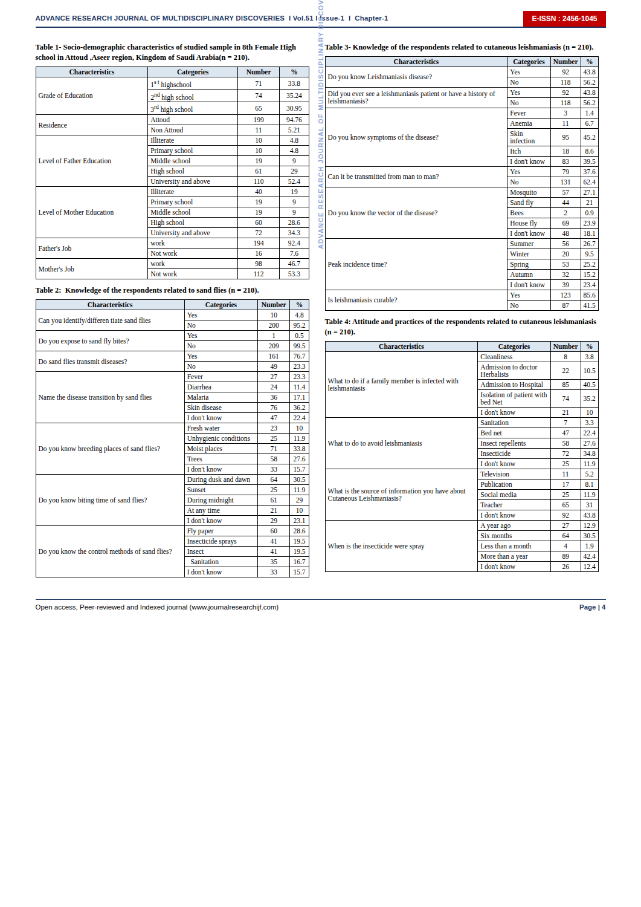ADVANCE RESEARCH JOURNAL OF MULTIDISCIPLINARY DISCOVERIES I Vol.51 I Issue-1 I Chapter-1
E-ISSN : 2456-1045
ADVANCE RESEARCH JOURNAL OF MULTIDISCIPLINARY DISCOVERIES
Table 1- Socio-demographic characteristics of studied sample in 8th Female High school in Attoud ,Aseer region, Kingdom of Saudi Arabia(n = 210).
| Characteristics | Categories | Number | % |
| --- | --- | --- | --- |
| Grade of Education | 1 s t highschool | 71 | 33.8 |
| 2 nd high school | 74 | 35.24 |
| 3 rd high school | 65 | 30.95 |
| Residence | Attoud | 199 | 94.76 |
| Non Attoud | 11 | 5.21 |
| Level of Father Education | Illiterate | 10 | 4.8 |
| Primary school | 10 | 4.8 |
| Middle school | 19 | 9 |
| High school | 61 | 29 |
| University and above | 110 | 52.4 |
| Level of Mother Education | Illiterate | 40 | 19 |
| Primary school | 19 | 9 |
| Middle school | 19 | 9 |
| High school | 60 | 28.6 |
| University and above | 72 | 34.3 |
| Father's Job | work | 194 | 92.4 |
| Not work | 16 | 7.6 |
| Mother's Job | work | 98 | 46.7 |
| Not work | 112 | 53.3 |
Table 2: Knowledge of the respondents related to sand flies (n = 210).
| Characteristics | Categories | Number | % |
| --- | --- | --- | --- |
| Can you identify/differen tiate sand flies | Yes | 10 | 4.8 |
| No | 200 | 95.2 |
| Do you expose to sand fly bites? | Yes | 1 | 0.5 |
| No | 209 | 99.5 |
| Do sand flies transmit diseases? | Yes | 161 | 76.7 |
| No | 49 | 23.3 |
| Name the disease transition by sand flies | Fever | 27 | 23.3 |
| Diarrhea | 24 | 11.4 |
| Malaria | 36 | 17.1 |
| Skin disease | 76 | 36.2 |
| I don't know | 47 | 22.4 |
| Do you know breeding places of sand flies? | Fresh water | 23 | 10 |
| Unhygienic conditions | 25 | 11.9 |
| Moist places | 71 | 33.8 |
| Trees | 58 | 27.6 |
| I don't know | 33 | 15.7 |
| Do you know biting time of sand flies? | During dusk and dawn | 64 | 30.5 |
| Sunset | 25 | 11.9 |
| During midnight | 61 | 29 |
| At any time | 21 | 10 |
| I don't know | 29 | 23.1 |
| Do you know the control methods of sand flies? | Fly paper | 60 | 28.6 |
| Insecticide sprays | 41 | 19.5 |
| Insect | 41 | 19.5 |
| Sanitation | 35 | 16.7 |
| I don't know | 33 | 15.7 |
Table 3- Knowledge of the respondents related to cutaneous leishmaniasis (n = 210).
| Characteristics | Categories | Number | % |
| --- | --- | --- | --- |
| Do you know Leishmaniasis disease? | Yes | 92 | 43.8 |
| No | 118 | 56.2 |
| Did you ever see a leishmaniasis patient or have a history of leishmaniasis? | Yes | 92 | 43.8 |
| No | 118 | 56.2 |
| Do you know symptoms of the disease? | Fever | 3 | 1.4 |
| Anemia | 11 | 6.7 |
| Skin infection | 95 | 45.2 |
| Itch | 18 | 8.6 |
| I don't know | 83 | 39.5 |
| Can it be transmitted from man to man? | Yes | 79 | 37.6 |
| No | 131 | 62.4 |
| Do you know the vector of the disease? | Mosquito | 57 | 27.1 |
| Sand fly | 44 | 21 |
| Bees | 2 | 0.9 |
| House fly | 69 | 23.9 |
| I don't know | 48 | 18.1 |
| Peak incidence time? | Summer | 56 | 26.7 |
| Winter | 20 | 9.5 |
| Spring | 53 | 25.2 |
| Autumn | 32 | 15.2 |
| I don't know | 39 | 23.4 |
| Is leishmaniasis curable? | Yes | 123 | 85.6 |
| No | 87 | 41.5 |
Table 4: Attitude and practices of the respondents related to cutaneous leishmaniasis (n = 210).
| Characteristics | Categories | Number | % |
| --- | --- | --- | --- |
| What to do if a family member is infected with leishmaniasis | Cleanliness | 8 | 3.8 |
| Admission to doctor Herbalists | 22 | 10.5 |
| Admission to Hospital | 85 | 40.5 |
| Isolation of patient with bed Net | 74 | 35.2 |
| I don't know | 21 | 10 |
| What to do to avoid leishmaniasis | Sanitation | 7 | 3.3 |
| Bed net | 47 | 22.4 |
| Insect repellents | 58 | 27.6 |
| Insecticide | 72 | 34.8 |
| I don't know | 25 | 11.9 |
| What is the source of information you have about Cutaneous Leishmaniasis? | Television | 11 | 5.2 |
| Publication | 17 | 8.1 |
| Social media | 25 | 11.9 |
| Teacher | 65 | 31 |
| I don't know | 92 | 43.8 |
| When is the insecticide were spray | A year ago | 27 | 12.9 |
| Six months | 64 | 30.5 |
| Less than a month | 4 | 1.9 |
| More than a year | 89 | 42.4 |
| I don't know | 26 | 12.4 |
Open access, Peer-reviewed and Indexed journal (www.journalresearchijf.com)
Page | 4